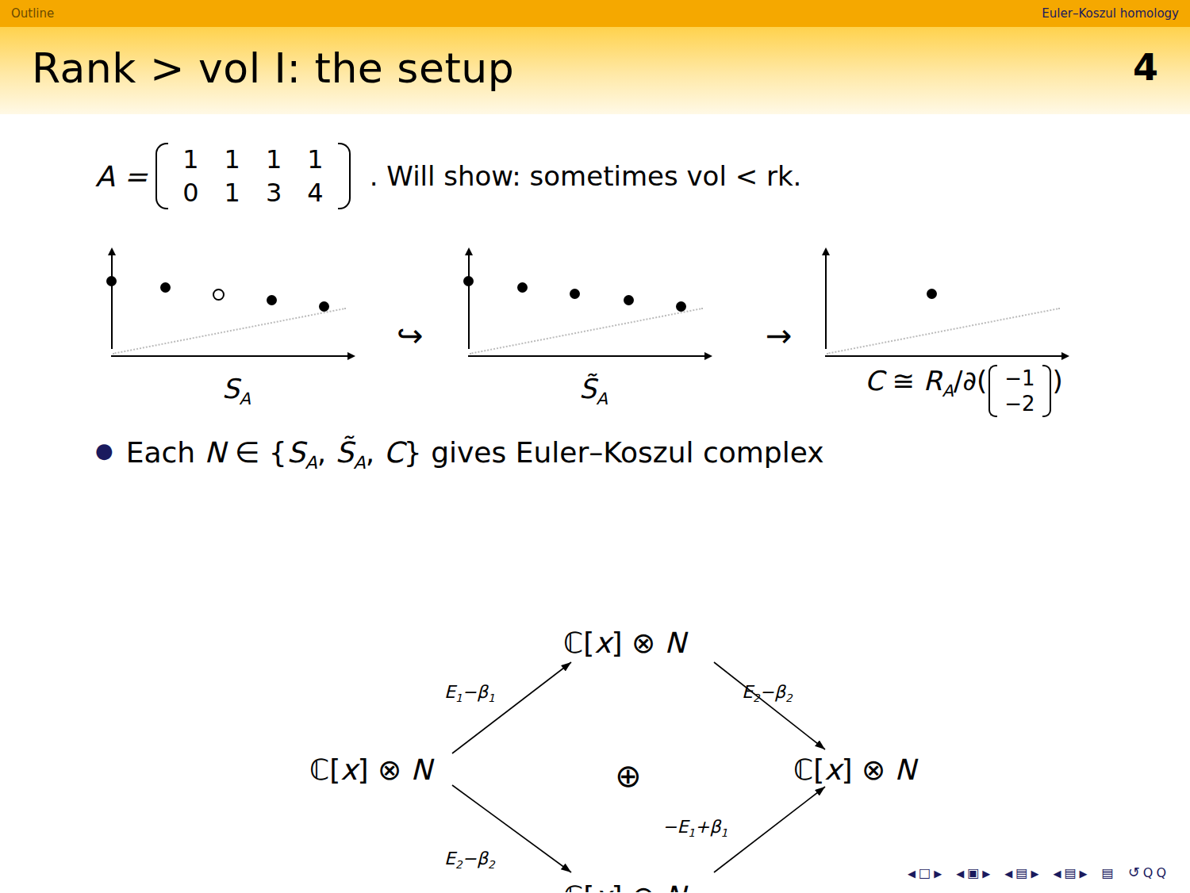Outline
Euler–Koszul homology
Rank > vol I: the setup
4
A =
| 1 | 1 | 1 | 1 |
| 0 | 1 | 3 | 4 |
. Will show: sometimes vol < rk.
SA
↪
S̃A
→
C ≅ RA/∂(
| −1 |
| −2 |
)
● Each N ∈ {SA, S̃A, C} gives Euler–Koszul complex
ℂ[x] ⊗ N
ℂ[x] ⊗ N
ℂ[x] ⊗ N
ℂ[x] ⊗ N
⊕
E1−β1
E2−β2
E2−β2
−E1+β1